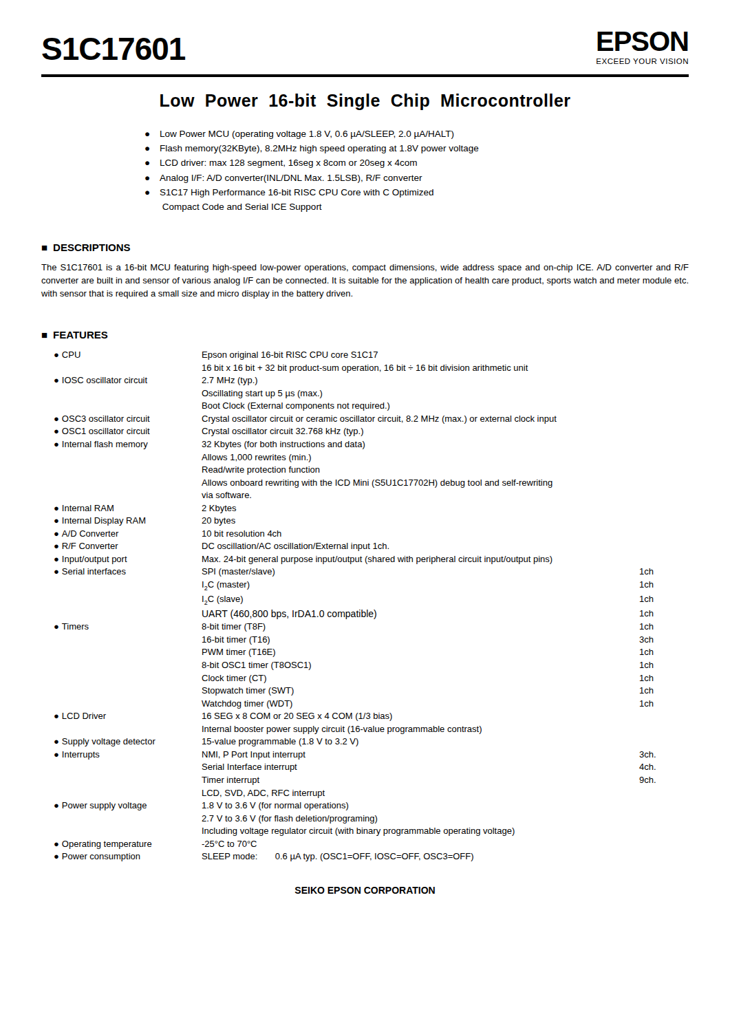S1C17601
EPSON
EXCEED YOUR VISION
Low Power 16-bit Single Chip Microcontroller
Low Power MCU (operating voltage 1.8 V, 0.6 µA/SLEEP, 2.0 µA/HALT)
Flash memory(32KByte), 8.2MHz high speed operating at 1.8V power voltage
LCD driver: max 128 segment, 16seg x 8com or 20seg x 4com
Analog I/F: A/D converter(INL/DNL Max. 1.5LSB), R/F converter
S1C17 High Performance 16-bit RISC CPU Core with C Optimized
Compact Code and Serial ICE Support
DESCRIPTIONS
The S1C17601 is a 16-bit MCU featuring high-speed low-power operations, compact dimensions, wide address space and on-chip ICE. A/D converter and R/F converter are built in and sensor of various analog I/F can be connected. It is suitable for the application of health care product, sports watch and meter module etc. with sensor that is required a small size and micro display in the battery driven.
FEATURES
| CPU | Epson original 16-bit RISC CPU core S1C17 |
| CPU | 16 bit x 16 bit + 32 bit product-sum operation, 16 bit ÷ 16 bit division arithmetic unit |
| IOSC oscillator circuit | 2.7 MHz (typ.) |
| | Oscillating start up 5 µs (max.) |
| | Boot Clock (External components not required.) |
| OSC3 oscillator circuit | Crystal oscillator circuit or ceramic oscillator circuit, 8.2 MHz (max.) or external clock input |
| OSC1 oscillator circuit | Crystal oscillator circuit 32.768 kHz (typ.) |
| Internal flash memory | 32 Kbytes (for both instructions and data) |
| | Allows 1,000 rewrites (min.) |
| | Read/write protection function |
| | Allows onboard rewriting with the ICD Mini (S5U1C17702H) debug tool and self-rewriting |
| | via software. |
| Internal RAM | 2 Kbytes |
| Internal Display RAM | 20 bytes |
| A/D Converter | 10 bit resolution 4ch |
| R/F Converter | DC oscillation/AC oscillation/External input 1ch. |
| Input/output port | Max. 24-bit general purpose input/output (shared with peripheral circuit input/output pins) |
| Serial interfaces | SPI (master/slave) | 1ch |
| | I 2 C (master) | 1ch |
| | I 2 C (slave) | 1ch |
| | UART (460,800 bps, IrDA1.0 compatible) | 1ch |
| Timers | 8-bit timer (T8F) | 1ch |
| | 16-bit timer (T16) | 3ch |
| | PWM timer (T16E) | 1ch |
| | 8-bit OSC1 timer (T8OSC1) | 1ch |
| | Clock timer (CT) | 1ch |
| | Stopwatch timer (SWT) | 1ch |
| | Watchdog timer (WDT) | 1ch |
| LCD Driver | 16 SEG x 8 COM or 20 SEG x 4 COM (1/3 bias) |
| | Internal booster power supply circuit (16-value programmable contrast) |
| Supply voltage detector | 15-value programmable (1.8 V to 3.2 V) |
| Interrupts | NMI, P Port Input interrupt | 3ch. |
| | Serial Interface interrupt | 4ch. |
| | Timer interrupt | 9ch. |
| | LCD, SVD, ADC, RFC interrupt |
| Power supply voltage | 1.8 V to 3.6 V (for normal operations) |
| | 2.7 V to 3.6 V (for flash deletion/programing) |
| | Including voltage regulator circuit (with binary programmable operating voltage) |
| Operating temperature | -25°C to 70°C |
| Power consumption | SLEEP mode: 0.6 µA typ. (OSC1=OFF, IOSC=OFF, OSC3=OFF) |
SEIKO EPSON CORPORATION